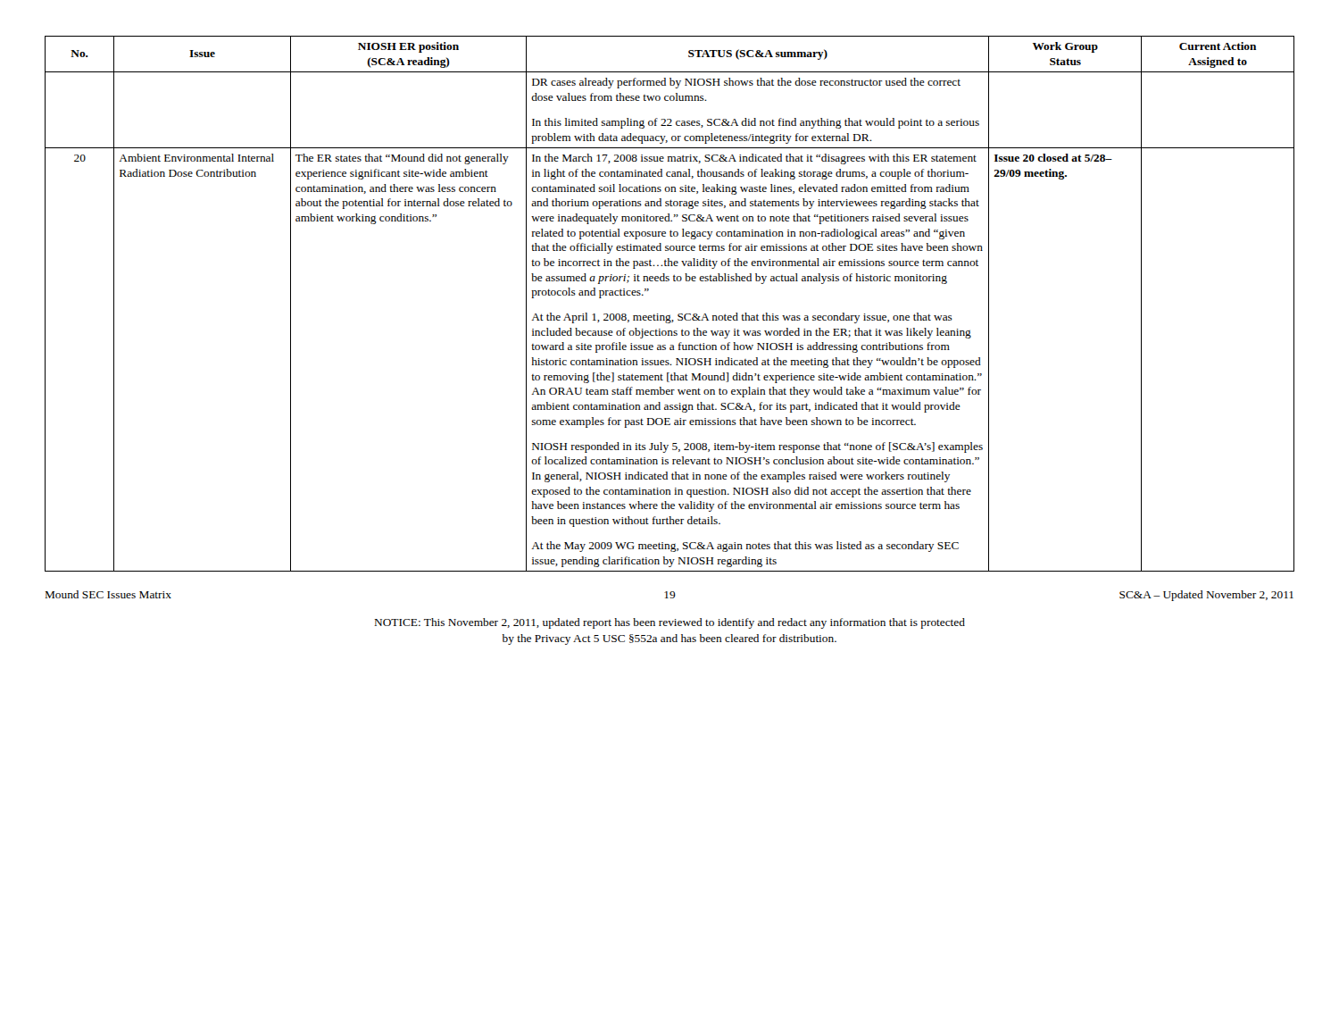| No. | Issue | NIOSH ER position (SC&A reading) | STATUS (SC&A summary) | Work Group Status | Current Action Assigned to |
| --- | --- | --- | --- | --- | --- |
| | | | DR cases already performed by NIOSH shows that the dose reconstructor used the correct dose values from these two columns. In this limited sampling of 22 cases, SC&A did not find anything that would point to a serious problem with data adequacy, or completeness/integrity for external DR. | | |
| 20 | Ambient Environmental Internal Radiation Dose Contribution | The ER states that “Mound did not generally experience significant site-wide ambient contamination, and there was less concern about the potential for internal dose related to ambient working conditions.” | In the March 17, 2008 issue matrix, SC&A indicated that it “disagrees with this ER statement in light of the contaminated canal, thousands of leaking storage drums, a couple of thorium-contaminated soil locations on site, leaking waste lines, elevated radon emitted from radium and thorium operations and storage sites, and statements by interviewees regarding stacks that were inadequately monitored.” SC&A went on to note that “petitioners raised several issues related to potential exposure to legacy contamination in non-radiological areas” and “given that the officially estimated source terms for air emissions at other DOE sites have been shown to be incorrect in the past…the validity of the environmental air emissions source term cannot be assumed a priori; it needs to be established by actual analysis of historic monitoring protocols and practices.” At the April 1, 2008, meeting, SC&A noted that this was a secondary issue, one that was included because of objections to the way it was worded in the ER; that it was likely leaning toward a site profile issue as a function of how NIOSH is addressing contributions from historic contamination issues. NIOSH indicated at the meeting that they “wouldn’t be opposed to removing [the] statement [that Mound] didn’t experience site-wide ambient contamination.” An ORAU team staff member went on to explain that they would take a “maximum value” for ambient contamination and assign that. SC&A, for its part, indicated that it would provide some examples for past DOE air emissions that have been shown to be incorrect. NIOSH responded in its July 5, 2008, item-by-item response that “none of [SC&A’s] examples of localized contamination is relevant to NIOSH’s conclusion about site-wide contamination.” In general, NIOSH indicated that in none of the examples raised were workers routinely exposed to the contamination in question. NIOSH also did not accept the assertion that there have been instances where the validity of the environmental air emissions source term has been in question without further details. At the May 2009 WG meeting, SC&A again notes that this was listed as a secondary SEC issue, pending clarification by NIOSH regarding its | Issue 20 closed at 5/28–29/09 meeting. | |
| Mound SEC Issues Matrix | 19 | SC&A – Updated November 2, 2011 |
NOTICE: This November 2, 2011, updated report has been reviewed to identify and redact any information that is protected
by the Privacy Act 5 USC §552a and has been cleared for distribution.